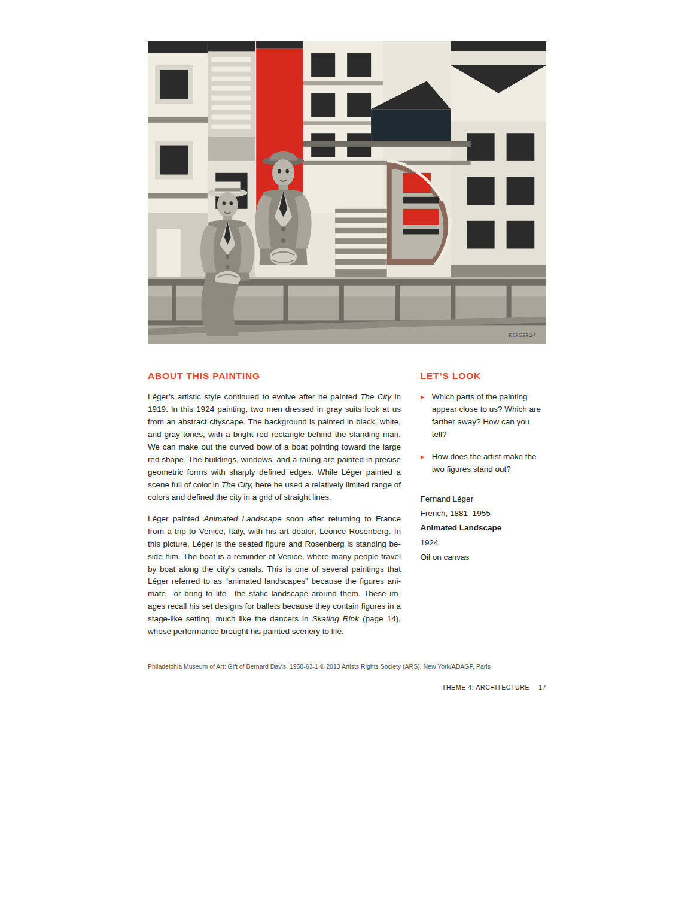F.LEGER.24
About This Painting
Léger’s artistic style continued to evolve after he painted The City in 1919. In this 1924 painting, two men dressed in gray suits look at us from an abstract cityscape. The background is painted in black, white, and gray tones, with a bright red rectangle behind the standing man. We can make out the curved bow of a boat pointing toward the large red shape. The buildings, windows, and a railing are painted in precise geometric forms with sharply defined edges. While Léger painted a scene full of color in The City, here he used a relatively limited range of colors and defined the city in a grid of straight lines.
Léger painted Animated Landscape soon after returning to France from a trip to Venice, Italy, with his art dealer, Léonce Rosenberg. In this picture, Léger is the seated figure and Rosenberg is standing beside him. The boat is a reminder of Venice, where many people travel by boat along the city’s canals. This is one of several paintings that Léger referred to as “animated landscapes” because the figures animate—or bring to life—the static landscape around them. These images recall his set designs for ballets because they contain figures in a stage-like setting, much like the dancers in Skating Rink (page 14), whose performance brought his painted scenery to life.
Let’s Look
Which parts of the painting appear close to us? Which are farther away? How can you tell?
How does the artist make the two figures stand out?
Fernand Léger
French, 1881–1955
Animated Landscape
1924
Oil on canvas
Philadelphia Museum of Art: Gift of Bernard Davis, 1950-63-1 © 2013 Artists Rights Society (ARS), New York/ADAGP, Paris
THEME 4: ARCHITECTURE 17